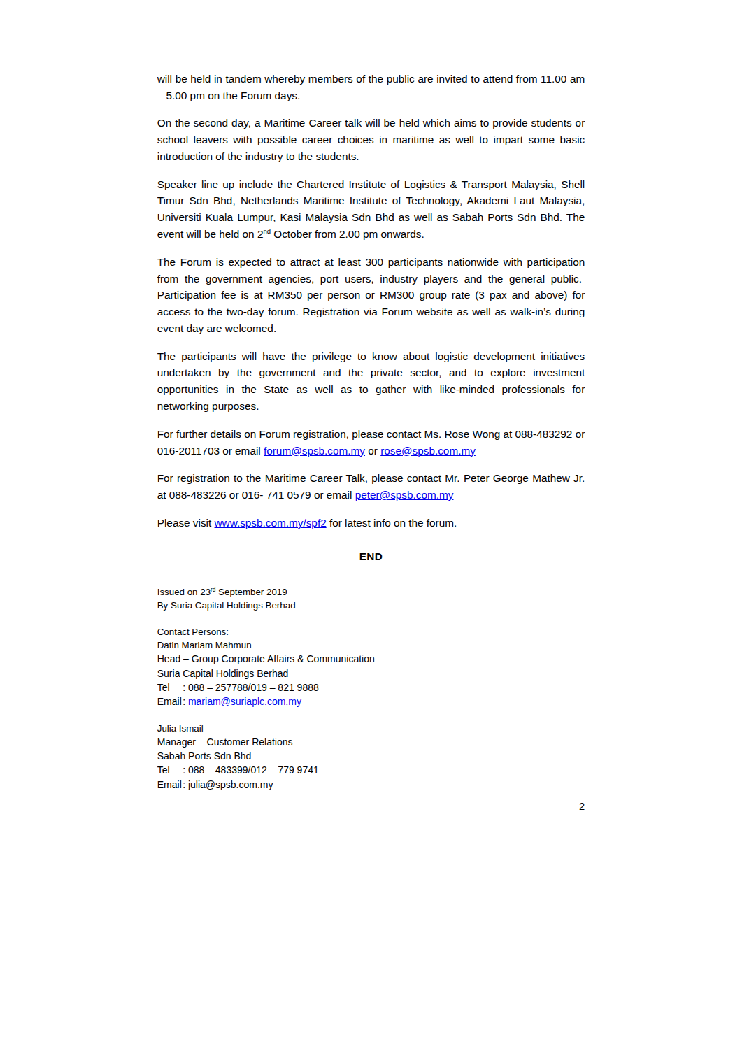will be held in tandem whereby members of the public are invited to attend from 11.00 am – 5.00 pm on the Forum days.
On the second day, a Maritime Career talk will be held which aims to provide students or school leavers with possible career choices in maritime as well to impart some basic introduction of the industry to the students.
Speaker line up include the Chartered Institute of Logistics & Transport Malaysia, Shell Timur Sdn Bhd, Netherlands Maritime Institute of Technology, Akademi Laut Malaysia, Universiti Kuala Lumpur, Kasi Malaysia Sdn Bhd as well as Sabah Ports Sdn Bhd. The event will be held on 2nd October from 2.00 pm onwards.
The Forum is expected to attract at least 300 participants nationwide with participation from the government agencies, port users, industry players and the general public. Participation fee is at RM350 per person or RM300 group rate (3 pax and above) for access to the two-day forum. Registration via Forum website as well as walk-in’s during event day are welcomed.
The participants will have the privilege to know about logistic development initiatives undertaken by the government and the private sector, and to explore investment opportunities in the State as well as to gather with like-minded professionals for networking purposes.
For further details on Forum registration, please contact Ms. Rose Wong at 088-483292 or 016-2011703 or email forum@spsb.com.my or rose@spsb.com.my
For registration to the Maritime Career Talk, please contact Mr. Peter George Mathew Jr. at 088-483226 or 016- 741 0579 or email peter@spsb.com.my
Please visit www.spsb.com.my/spf2 for latest info on the forum.
END
Issued on 23rd September 2019 By Suria Capital Holdings Berhad
Contact Persons:
Datin Mariam Mahmun
Head – Group Corporate Affairs & Communication
Suria Capital Holdings Berhad
Tel: 088 – 257788/019 – 821 9888
Email: mariam@suriaplc.com.my
Julia Ismail
Manager – Customer Relations
Sabah Ports Sdn Bhd
Tel: 088 – 483399/012 – 779 9741
Email: julia@spsb.com.my
2